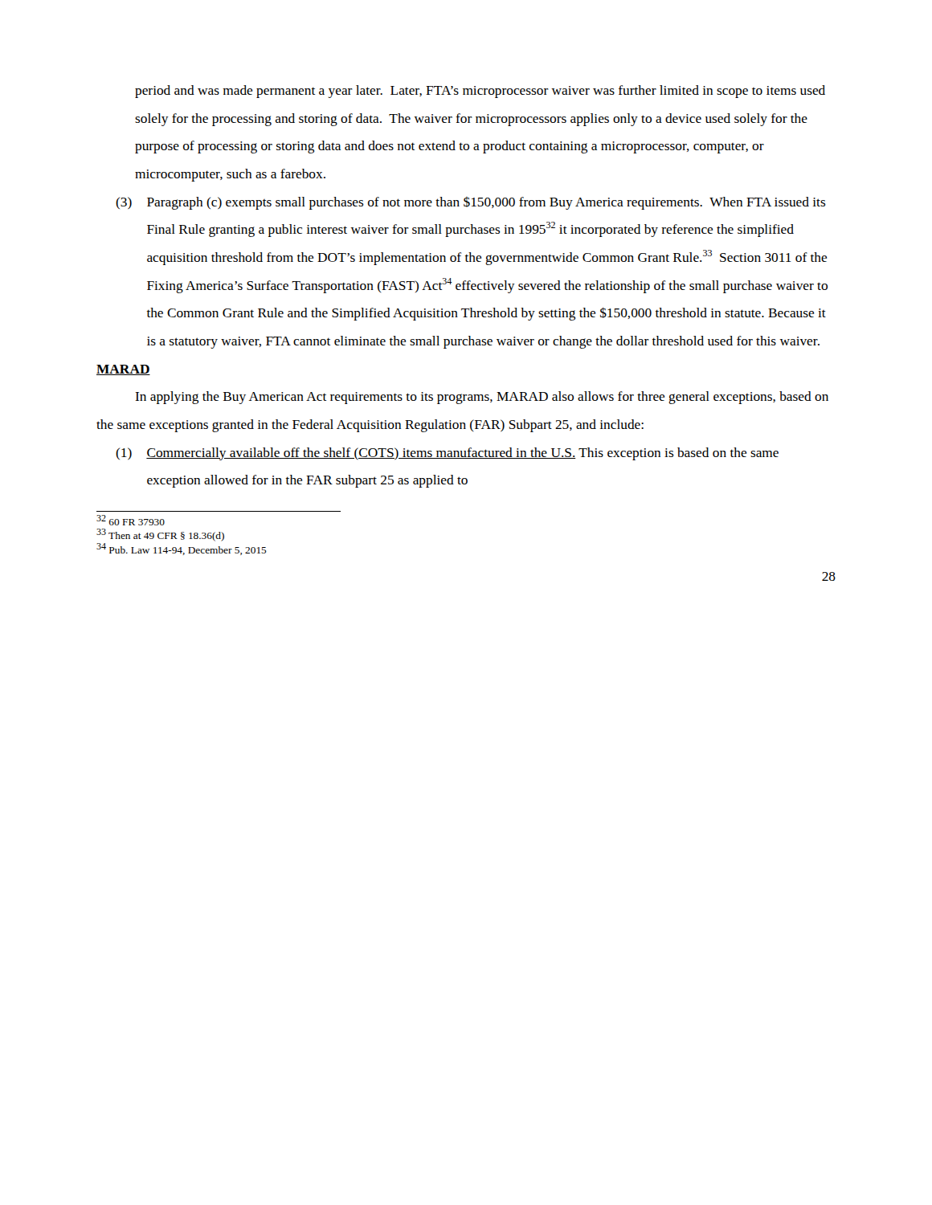period and was made permanent a year later. Later, FTA’s microprocessor waiver was further limited in scope to items used solely for the processing and storing of data. The waiver for microprocessors applies only to a device used solely for the purpose of processing or storing data and does not extend to a product containing a microprocessor, computer, or microcomputer, such as a farebox.
(3)
Paragraph (c) exempts small purchases of not more than $150,000 from Buy America requirements. When FTA issued its Final Rule granting a public interest waiver for small purchases in 199532 it incorporated by reference the simplified acquisition threshold from the DOT’s implementation of the governmentwide Common Grant Rule.33 Section 3011 of the Fixing America’s Surface Transportation (FAST) Act34 effectively severed the relationship of the small purchase waiver to the Common Grant Rule and the Simplified Acquisition Threshold by setting the $150,000 threshold in statute. Because it is a statutory waiver, FTA cannot eliminate the small purchase waiver or change the dollar threshold used for this waiver.
MARAD
In applying the Buy American Act requirements to its programs, MARAD also allows for three general exceptions, based on the same exceptions granted in the Federal Acquisition Regulation (FAR) Subpart 25, and include:
(1)
Commercially available off the shelf (COTS) items manufactured in the U.S. This exception is based on the same exception allowed for in the FAR subpart 25 as applied to
32 60 FR 37930
33 Then at 49 CFR § 18.36(d)
34 Pub. Law 114-94, December 5, 2015
28